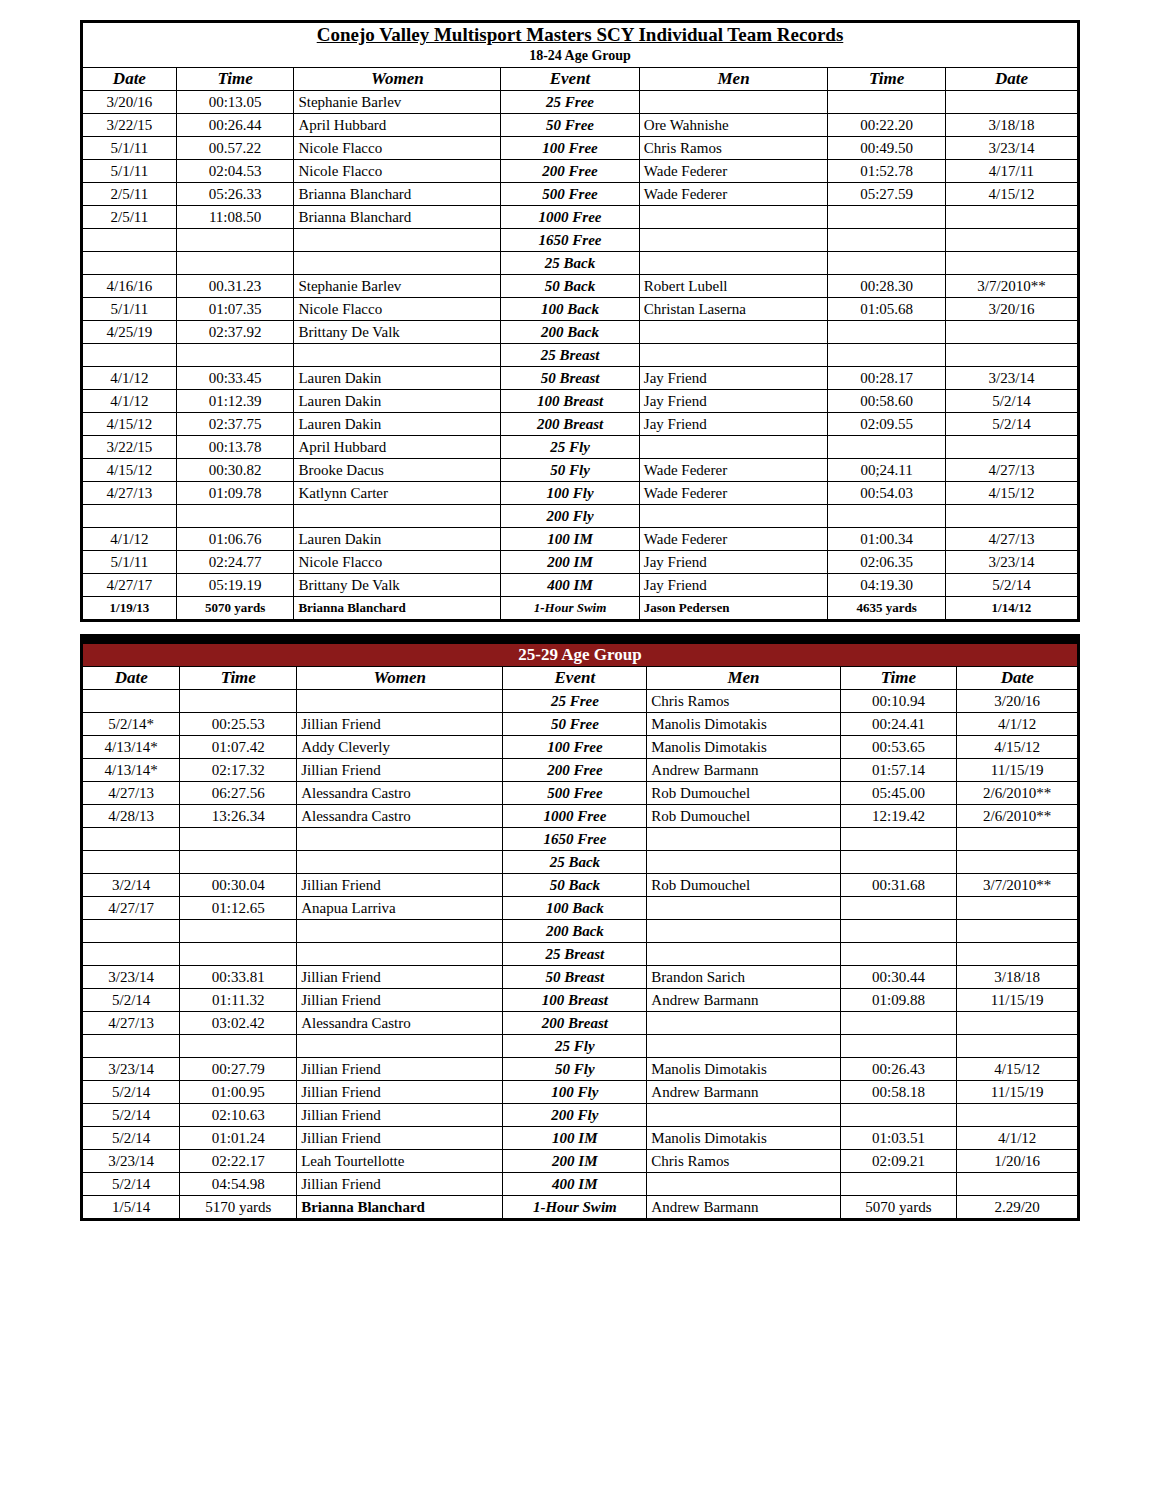| Conejo Valley Multisport Masters SCY Individual Team Records |
| 18-24 Age Group |
| Date | Time | Women | Event | Men | Time | Date |
| 3/20/16 | 00:13.05 | Stephanie Barlev | 25 Free | | | |
| 3/22/15 | 00:26.44 | April Hubbard | 50 Free | Ore Wahnishe | 00:22.20 | 3/18/18 |
| 5/1/11 | 00.57.22 | Nicole Flacco | 100 Free | Chris Ramos | 00:49.50 | 3/23/14 |
| 5/1/11 | 02:04.53 | Nicole Flacco | 200 Free | Wade Federer | 01:52.78 | 4/17/11 |
| 2/5/11 | 05:26.33 | Brianna Blanchard | 500 Free | Wade Federer | 05:27.59 | 4/15/12 |
| 2/5/11 | 11:08.50 | Brianna Blanchard | 1000 Free | | | |
| | | | 1650 Free | | | |
| | | | 25 Back | | | |
| 4/16/16 | 00.31.23 | Stephanie Barlev | 50 Back | Robert Lubell | 00:28.30 | 3/7/2010** |
| 5/1/11 | 01:07.35 | Nicole Flacco | 100 Back | Christan Laserna | 01:05.68 | 3/20/16 |
| 4/25/19 | 02:37.92 | Brittany De Valk | 200 Back | | | |
| | | | 25 Breast | | | |
| 4/1/12 | 00:33.45 | Lauren Dakin | 50 Breast | Jay Friend | 00:28.17 | 3/23/14 |
| 4/1/12 | 01:12.39 | Lauren Dakin | 100 Breast | Jay Friend | 00:58.60 | 5/2/14 |
| 4/15/12 | 02:37.75 | Lauren Dakin | 200 Breast | Jay Friend | 02:09.55 | 5/2/14 |
| 3/22/15 | 00:13.78 | April Hubbard | 25 Fly | | | |
| 4/15/12 | 00:30.82 | Brooke Dacus | 50 Fly | Wade Federer | 00;24.11 | 4/27/13 |
| 4/27/13 | 01:09.78 | Katlynn Carter | 100 Fly | Wade Federer | 00:54.03 | 4/15/12 |
| | | | 200 Fly | | | |
| 4/1/12 | 01:06.76 | Lauren Dakin | 100 IM | Wade Federer | 01:00.34 | 4/27/13 |
| 5/1/11 | 02:24.77 | Nicole Flacco | 200 IM | Jay Friend | 02:06.35 | 3/23/14 |
| 4/27/17 | 05:19.19 | Brittany De Valk | 400 IM | Jay Friend | 04:19.30 | 5/2/14 |
| 1/19/13 | 5070 yards | Brianna Blanchard | 1-Hour Swim | Jason Pedersen | 4635 yards | 1/14/12 |
| 25-29 Age Group |
| Date | Time | Women | Event | Men | Time | Date |
| | | | 25 Free | Chris Ramos | 00:10.94 | 3/20/16 |
| 5/2/14* | 00:25.53 | Jillian Friend | 50 Free | Manolis Dimotakis | 00:24.41 | 4/1/12 |
| 4/13/14* | 01:07.42 | Addy Cleverly | 100 Free | Manolis Dimotakis | 00:53.65 | 4/15/12 |
| 4/13/14* | 02:17.32 | Jillian Friend | 200 Free | Andrew Barmann | 01:57.14 | 11/15/19 |
| 4/27/13 | 06:27.56 | Alessandra Castro | 500 Free | Rob Dumouchel | 05:45.00 | 2/6/2010** |
| 4/28/13 | 13:26.34 | Alessandra Castro | 1000 Free | Rob Dumouchel | 12:19.42 | 2/6/2010** |
| | | | 1650 Free | | | |
| | | | 25 Back | | | |
| 3/2/14 | 00:30.04 | Jillian Friend | 50 Back | Rob Dumouchel | 00:31.68 | 3/7/2010** |
| 4/27/17 | 01:12.65 | Anapua Larriva | 100 Back | | | |
| | | | 200 Back | | | |
| | | | 25 Breast | | | |
| 3/23/14 | 00:33.81 | Jillian Friend | 50 Breast | Brandon Sarich | 00:30.44 | 3/18/18 |
| 5/2/14 | 01:11.32 | Jillian Friend | 100 Breast | Andrew Barmann | 01:09.88 | 11/15/19 |
| 4/27/13 | 03:02.42 | Alessandra Castro | 200 Breast | | | |
| | | | 25 Fly | | | |
| 3/23/14 | 00:27.79 | Jillian Friend | 50 Fly | Manolis Dimotakis | 00:26.43 | 4/15/12 |
| 5/2/14 | 01:00.95 | Jillian Friend | 100 Fly | Andrew Barmann | 00:58.18 | 11/15/19 |
| 5/2/14 | 02:10.63 | Jillian Friend | 200 Fly | | | |
| 5/2/14 | 01:01.24 | Jillian Friend | 100 IM | Manolis Dimotakis | 01:03.51 | 4/1/12 |
| 3/23/14 | 02:22.17 | Leah Tourtellotte | 200 IM | Chris Ramos | 02:09.21 | 1/20/16 |
| 5/2/14 | 04:54.98 | Jillian Friend | 400 IM | | | |
| 1/5/14 | 5170 yards | Brianna Blanchard | 1-Hour Swim | Andrew Barmann | 5070 yards | 2.29/20 |